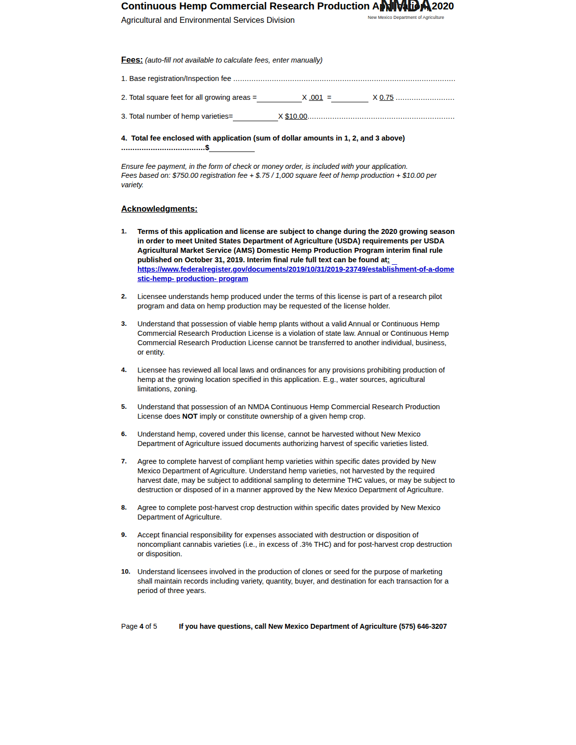Continuous Hemp Commercial Research Production Application, 2020
Agricultural and Environmental Services Division
NMDA
New Mexico Department of Agriculture
Fees:
(auto-fill not available to calculate fees, enter manually)
1. Base registration/Inspection fee ..................................................................................................................... $ 750.00
2. Total square feet for all growing areas = X .001 = X 0.75 ....................................... =$ (minimum $5.00)
3. Total number of hemp varieties= X $10.00................................................................................=$ (minimum $10.00)
4. Total fee enclosed with application (sum of dollar amounts in 1, 2, and 3 above) .....................................$
Ensure fee payment, in the form of check or money order, is included with your application.
Fees based on: $750.00 registration fee + $.75 / 1,000 square feet of hemp production + $10.00 per variety.
Acknowledgments:
Terms of this application and license are subject to change during the 2020 growing season in order to meet United States Department of Agriculture (USDA) requirements per USDA Agricultural Market Service (AMS) Domestic Hemp Production Program interim final rule published on October 31, 2019. Interim final rule full text can be found at:
https://www.federalregister.gov/documents/2019/10/31/2019-23749/establishment-of-a-domestic-hemp- production- program
Licensee understands hemp produced under the terms of this license is part of a research pilot program and data on hemp production may be requested of the license holder.
Understand that possession of viable hemp plants without a valid Annual or Continuous Hemp Commercial Research Production License is a violation of state law. Annual or Continuous Hemp Commercial Research Production License cannot be transferred to another individual, business, or entity.
Licensee has reviewed all local laws and ordinances for any provisions prohibiting production of hemp at the growing location specified in this application. E.g., water sources, agricultural limitations, zoning.
Understand that possession of an NMDA Continuous Hemp Commercial Research Production License does NOT imply or constitute ownership of a given hemp crop.
Understand hemp, covered under this license, cannot be harvested without New Mexico Department of Agriculture issued documents authorizing harvest of specific varieties listed.
Agree to complete harvest of compliant hemp varieties within specific dates provided by New Mexico Department of Agriculture. Understand hemp varieties, not harvested by the required harvest date, may be subject to additional sampling to determine THC values, or may be subject to destruction or disposed of in a manner approved by the New Mexico Department of Agriculture.
Agree to complete post-harvest crop destruction within specific dates provided by New Mexico Department of Agriculture.
Accept financial responsibility for expenses associated with destruction or disposition of noncompliant cannabis varieties (i.e., in excess of .3% THC) and for post-harvest crop destruction or disposition.
Understand licensees involved in the production of clones or seed for the purpose of marketing shall maintain records including variety, quantity, buyer, and destination for each transaction for a period of three years.
Page 4 of 5 If you have questions, call New Mexico Department of Agriculture (575) 646-3207